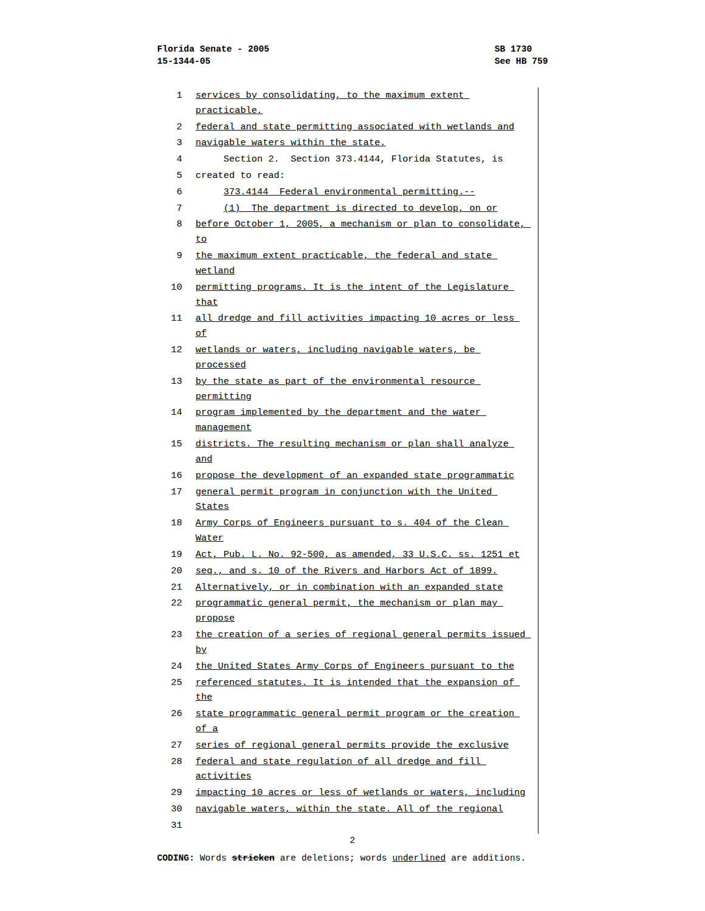Florida Senate - 2005
15-1344-05
SB 1730
See HB 759
| 1 | services by consolidating, to the maximum extent practicable, |
| 2 | federal and state permitting associated with wetlands and |
| 3 | navigable waters within the state. |
| 4 | Section 2. Section 373.4144, Florida Statutes, is |
| 5 | created to read: |
| 6 | 373.4144 Federal environmental permitting.-- |
| 7 | (1) The department is directed to develop, on or |
| 8 | before October 1, 2005, a mechanism or plan to consolidate, to |
| 9 | the maximum extent practicable, the federal and state wetland |
| 10 | permitting programs. It is the intent of the Legislature that |
| 11 | all dredge and fill activities impacting 10 acres or less of |
| 12 | wetlands or waters, including navigable waters, be processed |
| 13 | by the state as part of the environmental resource permitting |
| 14 | program implemented by the department and the water management |
| 15 | districts. The resulting mechanism or plan shall analyze and |
| 16 | propose the development of an expanded state programmatic |
| 17 | general permit program in conjunction with the United States |
| 18 | Army Corps of Engineers pursuant to s. 404 of the Clean Water |
| 19 | Act, Pub. L. No. 92-500, as amended, 33 U.S.C. ss. 1251 et |
| 20 | seq., and s. 10 of the Rivers and Harbors Act of 1899. |
| 21 | Alternatively, or in combination with an expanded state |
| 22 | programmatic general permit, the mechanism or plan may propose |
| 23 | the creation of a series of regional general permits issued by |
| 24 | the United States Army Corps of Engineers pursuant to the |
| 25 | referenced statutes. It is intended that the expansion of the |
| 26 | state programmatic general permit program or the creation of a |
| 27 | series of regional general permits provide the exclusive |
| 28 | federal and state regulation of all dredge and fill activities |
| 29 | impacting 10 acres or less of wetlands or waters, including |
| 30 | navigable waters, within the state. All of the regional |
| 31 | |
2
CODING: Words stricken are deletions; words underlined are additions.